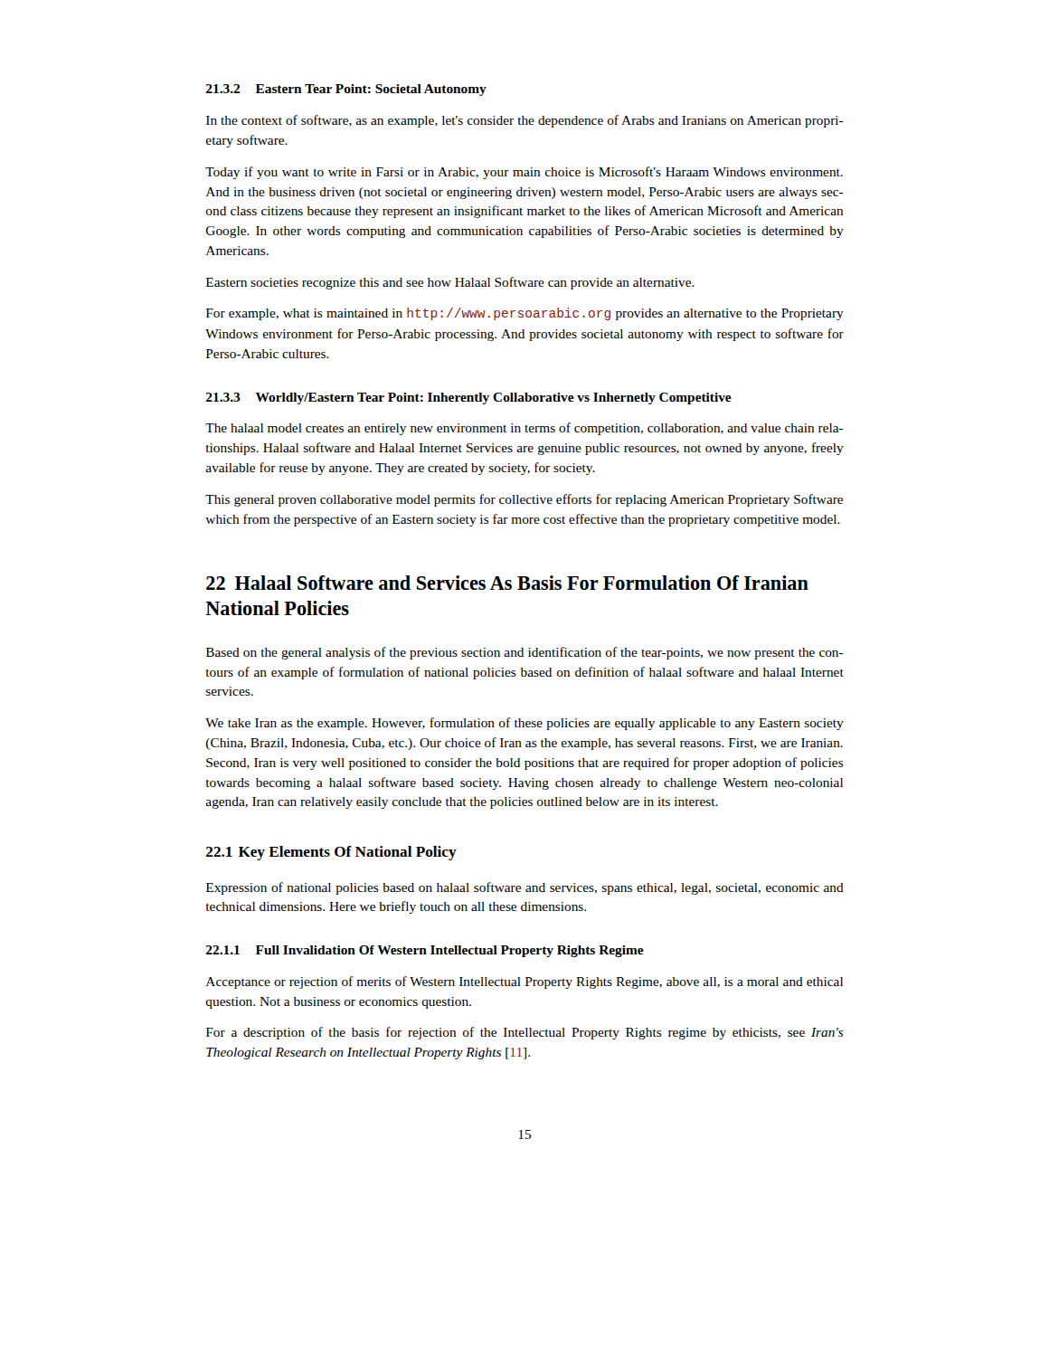21.3.2 Eastern Tear Point: Societal Autonomy
In the context of software, as an example, let's consider the dependence of Arabs and Iranians on American proprietary software.
Today if you want to write in Farsi or in Arabic, your main choice is Microsoft's Haraam Windows environment. And in the business driven (not societal or engineering driven) western model, Perso-Arabic users are always second class citizens because they represent an insignificant market to the likes of American Microsoft and American Google. In other words computing and communication capabilities of Perso-Arabic societies is determined by Americans.
Eastern societies recognize this and see how Halaal Software can provide an alternative.
For example, what is maintained in http://www.persoarabic.org provides an alternative to the Proprietary Windows environment for Perso-Arabic processing. And provides societal autonomy with respect to software for Perso-Arabic cultures.
21.3.3 Worldly/Eastern Tear Point: Inherently Collaborative vs Inhernetly Competitive
The halaal model creates an entirely new environment in terms of competition, collaboration, and value chain relationships. Halaal software and Halaal Internet Services are genuine public resources, not owned by anyone, freely available for reuse by anyone. They are created by society, for society.
This general proven collaborative model permits for collective efforts for replacing American Proprietary Software which from the perspective of an Eastern society is far more cost effective than the proprietary competitive model.
22 Halaal Software and Services As Basis For Formulation Of Iranian National Policies
Based on the general analysis of the previous section and identification of the tear-points, we now present the contours of an example of formulation of national policies based on definition of halaal software and halaal Internet services.
We take Iran as the example. However, formulation of these policies are equally applicable to any Eastern society (China, Brazil, Indonesia, Cuba, etc.). Our choice of Iran as the example, has several reasons. First, we are Iranian. Second, Iran is very well positioned to consider the bold positions that are required for proper adoption of policies towards becoming a halaal software based society. Having chosen already to challenge Western neo-colonial agenda, Iran can relatively easily conclude that the policies outlined below are in its interest.
22.1 Key Elements Of National Policy
Expression of national policies based on halaal software and services, spans ethical, legal, societal, economic and technical dimensions. Here we briefly touch on all these dimensions.
22.1.1 Full Invalidation Of Western Intellectual Property Rights Regime
Acceptance or rejection of merits of Western Intellectual Property Rights Regime, above all, is a moral and ethical question. Not a business or economics question.
For a description of the basis for rejection of the Intellectual Property Rights regime by ethicists, see Iran's Theological Research on Intellectual Property Rights [11].
15